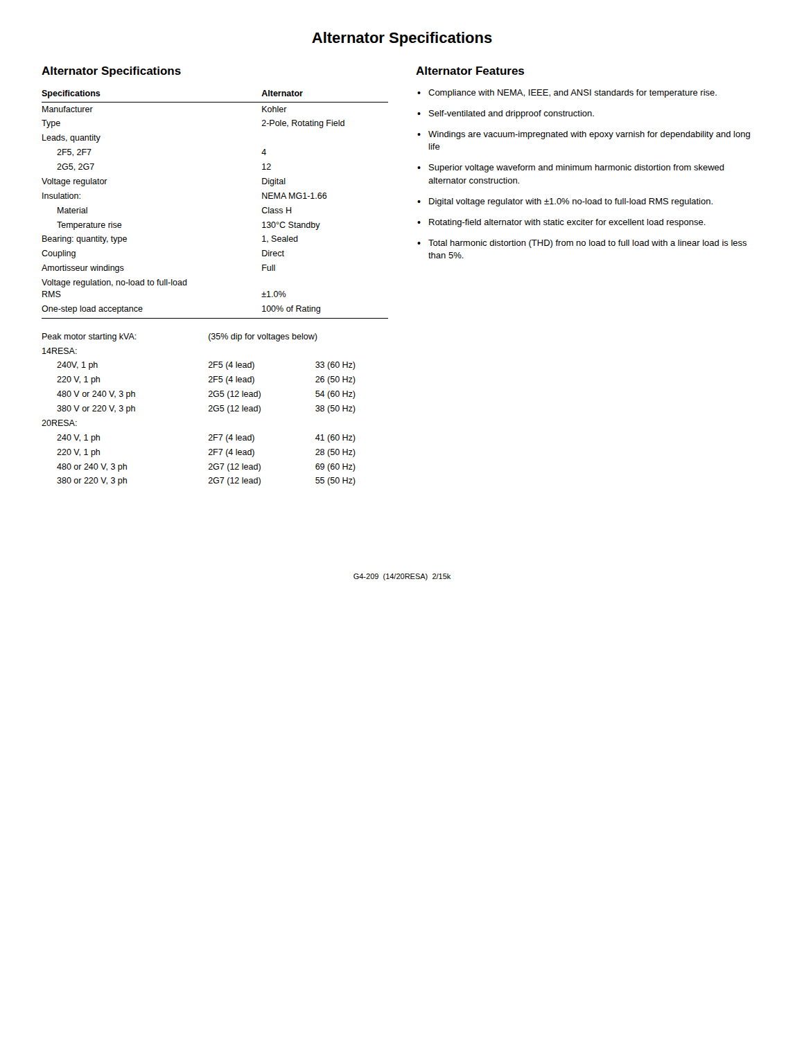Alternator Specifications
Alternator Specifications
| Specifications | Alternator |
| --- | --- |
| Manufacturer | Kohler |
| Type | 2-Pole, Rotating Field |
| Leads, quantity | |
| 2F5, 2F7 | 4 |
| 2G5, 2G7 | 12 |
| Voltage regulator | Digital |
| Insulation: | NEMA MG1-1.66 |
| Material | Class H |
| Temperature rise | 130°C Standby |
| Bearing: quantity, type | 1, Sealed |
| Coupling | Direct |
| Amortisseur windings | Full |
| Voltage regulation, no-load to full-load RMS | ±1.0% |
| One-step load acceptance | 100% of Rating |
| Peak motor starting kVA: | (35% dip for voltages below) |
| 14RESA: |
| 240V, 1 ph | 2F5 (4 lead) | 33 (60 Hz) |
| 220 V, 1 ph | 2F5 (4 lead) | 26 (50 Hz) |
| 480 V or 240 V, 3 ph | 2G5 (12 lead) | 54 (60 Hz) |
| 380 V or 220 V, 3 ph | 2G5 (12 lead) | 38 (50 Hz) |
| 20RESA: |
| 240 V, 1 ph | 2F7 (4 lead) | 41 (60 Hz) |
| 220 V, 1 ph | 2F7 (4 lead) | 28 (50 Hz) |
| 480 or 240 V, 3 ph | 2G7 (12 lead) | 69 (60 Hz) |
| 380 or 220 V, 3 ph | 2G7 (12 lead) | 55 (50 Hz) |
Alternator Features
Compliance with NEMA, IEEE, and ANSI standards for temperature rise.
Self-ventilated and dripproof construction.
Windings are vacuum-impregnated with epoxy varnish for dependability and long life
Superior voltage waveform and minimum harmonic distortion from skewed alternator construction.
Digital voltage regulator with ±1.0% no-load to full-load RMS regulation.
Rotating-field alternator with static exciter for excellent load response.
Total harmonic distortion (THD) from no load to full load with a linear load is less than 5%.
G4-209 (14/20RESA) 2/15k